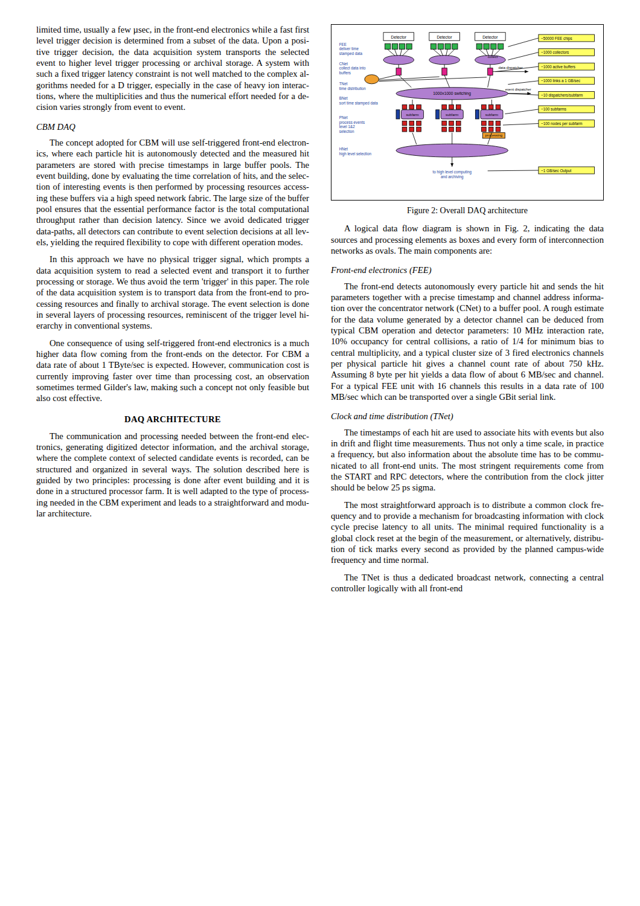limited time, usually a few µsec, in the front-end electronics while a fast first level trigger decision is determined from a subset of the data. Upon a positive trigger decision, the data acquisition system transports the selected event to higher level trigger processing or archival storage. A system with such a fixed trigger latency constraint is not well matched to the complex algorithms needed for a D trigger, especially in the case of heavy ion interactions, where the multiplicities and thus the numerical effort needed for a decision varies strongly from event to event.
CBM DAQ
The concept adopted for CBM will use self-triggered front-end electronics, where each particle hit is autonomously detected and the measured hit parameters are stored with precise timestamps in large buffer pools. The event building, done by evaluating the time correlation of hits, and the selection of interesting events is then performed by processing resources accessing these buffers via a high speed network fabric. The large size of the buffer pool ensures that the essential performance factor is the total computational throughput rather than decision latency. Since we avoid dedicated trigger data-paths, all detectors can contribute to event selection decisions at all levels, yielding the required flexibility to cope with different operation modes.
In this approach we have no physical trigger signal, which prompts a data acquisition system to read a selected event and transport it to further processing or storage. We thus avoid the term 'trigger' in this paper. The role of the data acquisition system is to transport data from the front-end to processing resources and finally to archival storage. The event selection is done in several layers of processing resources, reminiscent of the trigger level hierarchy in conventional systems.
One consequence of using self-triggered front-end electronics is a much higher data flow coming from the front-ends on the detector. For CBM a data rate of about 1 TByte/sec is expected. However, communication cost is currently improving faster over time than processing cost, an observation sometimes termed Gilder's law, making such a concept not only feasible but also cost effective.
DAQ Architecture
The communication and processing needed between the front-end electronics, generating digitized detector information, and the archival storage, where the complete context of selected candidate events is recorded, can be structured and organized in several ways. The solution described here is guided by two principles: processing is done after event building and it is done in a structured processor farm. It is well adapted to the type of processing needed in the CBM experiment and leads to a straightforward and modular architecture.
Detector Detector Detector FEE deliver time stamped data CNet collect data into buffers TNet time distribution BNet sort time stamped data PNet process events level 1&2 selection HNet high level selection data dispatcher collect 1000x1000 switching event dispatcher subfarm subfarm subfarm processing to high level computing and archiving ~50000 FEE chips ~1000 collectors ~1000 active buffers ~1000 links a 1 GB/sec ~10 dispatchers/subfarm ~100 subfarms ~100 nodes per subfarm ~1 GB/sec Output
Figure 2: Overall DAQ architecture
A logical data flow diagram is shown in Fig. 2, indicating the data sources and processing elements as boxes and every form of interconnection networks as ovals. The main components are:
Front-end electronics (FEE)
The front-end detects autonomously every particle hit and sends the hit parameters together with a precise timestamp and channel address information over the concentrator network (CNet) to a buffer pool. A rough estimate for the data volume generated by a detector channel can be deduced from typical CBM operation and detector parameters: 10 MHz interaction rate, 10% occupancy for central collisions, a ratio of 1/4 for minimum bias to central multiplicity, and a typical cluster size of 3 fired electronics channels per physical particle hit gives a channel count rate of about 750 kHz. Assuming 8 byte per hit yields a data flow of about 6 MB/sec and channel. For a typical FEE unit with 16 channels this results in a data rate of 100 MB/sec which can be transported over a single GBit serial link.
Clock and time distribution (TNet)
The timestamps of each hit are used to associate hits with events but also in drift and flight time measurements. Thus not only a time scale, in practice a frequency, but also information about the absolute time has to be communicated to all front-end units. The most stringent requirements come from the START and RPC detectors, where the contribution from the clock jitter should be below 25 ps sigma.
The most straightforward approach is to distribute a common clock frequency and to provide a mechanism for broadcasting information with clock cycle precise latency to all units. The minimal required functionality is a global clock reset at the begin of the measurement, or alternatively, distribution of tick marks every second as provided by the planned campus-wide frequency and time normal.
The TNet is thus a dedicated broadcast network, connecting a central controller logically with all front-end